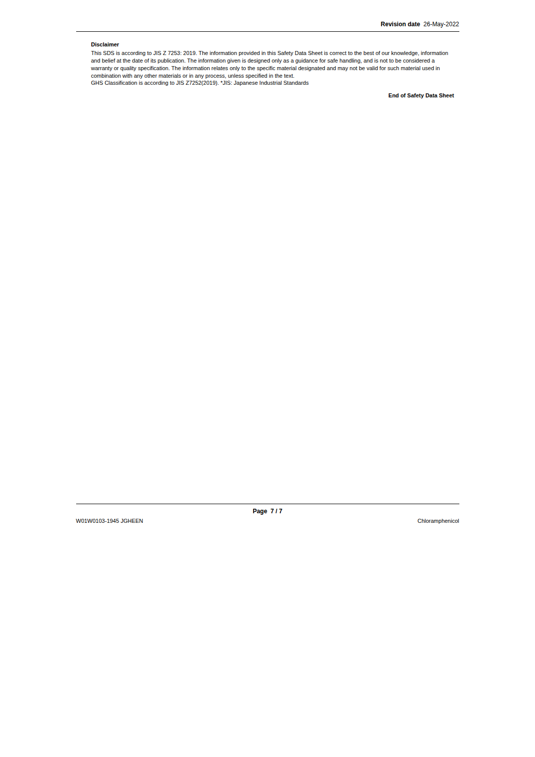Revision date 26-May-2022
Disclaimer
This SDS is according to JIS Z 7253: 2019. The information provided in this Safety Data Sheet is correct to the best of our knowledge, information and belief at the date of its publication. The information given is designed only as a guidance for safe handling, and is not to be considered a warranty or quality specification. The information relates only to the specific material designated and may not be valid for such material used in combination with any other materials or in any process, unless specified in the text.
GHS Classification is according to JIS Z7252(2019). *JIS: Japanese Industrial Standards
End of Safety Data Sheet
Page 7 / 7
W01W0103-1945 JGHEEN
Chloramphenicol